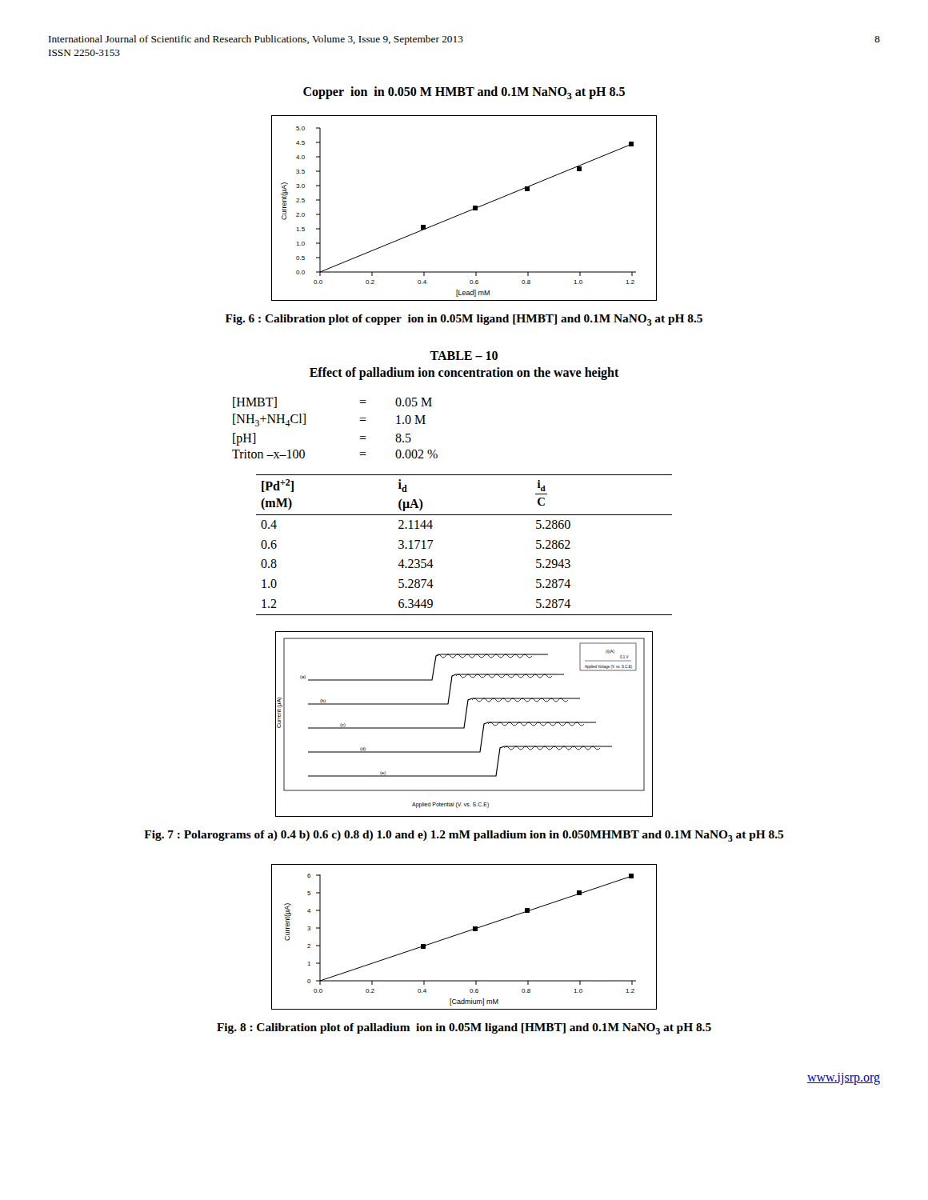International Journal of Scientific and Research Publications, Volume 3, Issue 9, September 2013
ISSN 2250-3153 8
Copper ion in 0.050 M HMBT and 0.1M NaNO3 at pH 8.5
0.0 0.5 1.0 1.5 2.0 2.5 3.0 3.5 4.0 4.5 5.0 0.0 0.2 0.4 0.6 0.8 1.0 1.2 [Lead] mM Current(µA)
Fig. 6 : Calibration plot of copper ion in 0.05M ligand [HMBT] and 0.1M NaNO3 at pH 8.5
TABLE – 10
Effect of palladium ion concentration on the wave height
| [HMBT] | = | 0.05 M |
| [NH 3 +NH 4 Cl] | = | 1.0 M |
| [pH] | = | 8.5 |
| Triton –x–100 | = | 0.002 % |
| [Pd +2 ] (mM) | i d (μA) | i d C |
| --- | --- | --- |
| 0.4 | 2.1144 | 5.2860 |
| 0.6 | 3.1717 | 5.2862 |
| 0.8 | 4.2354 | 5.2943 |
| 1.0 | 5.2874 | 5.2874 |
| 1.2 | 6.3449 | 5.2874 |
(i)(A) Applied Voltage (V. vs. S.C.E) 0.1 V Current (µA) Applied Potential (V. vs. S.C.E) (a) (b) (c) (d) (e)
Fig. 7 : Polarograms of a) 0.4 b) 0.6 c) 0.8 d) 1.0 and e) 1.2 mM palladium ion in 0.050MHMBT and 0.1M NaNO3 at pH 8.5
0 1 2 3 4 5 6 0.0 0.2 0.4 0.6 0.8 1.0 1.2 [Cadmium] mM Current(µA)
Fig. 8 : Calibration plot of palladium ion in 0.05M ligand [HMBT] and 0.1M NaNO3 at pH 8.5
www.ijsrp.org